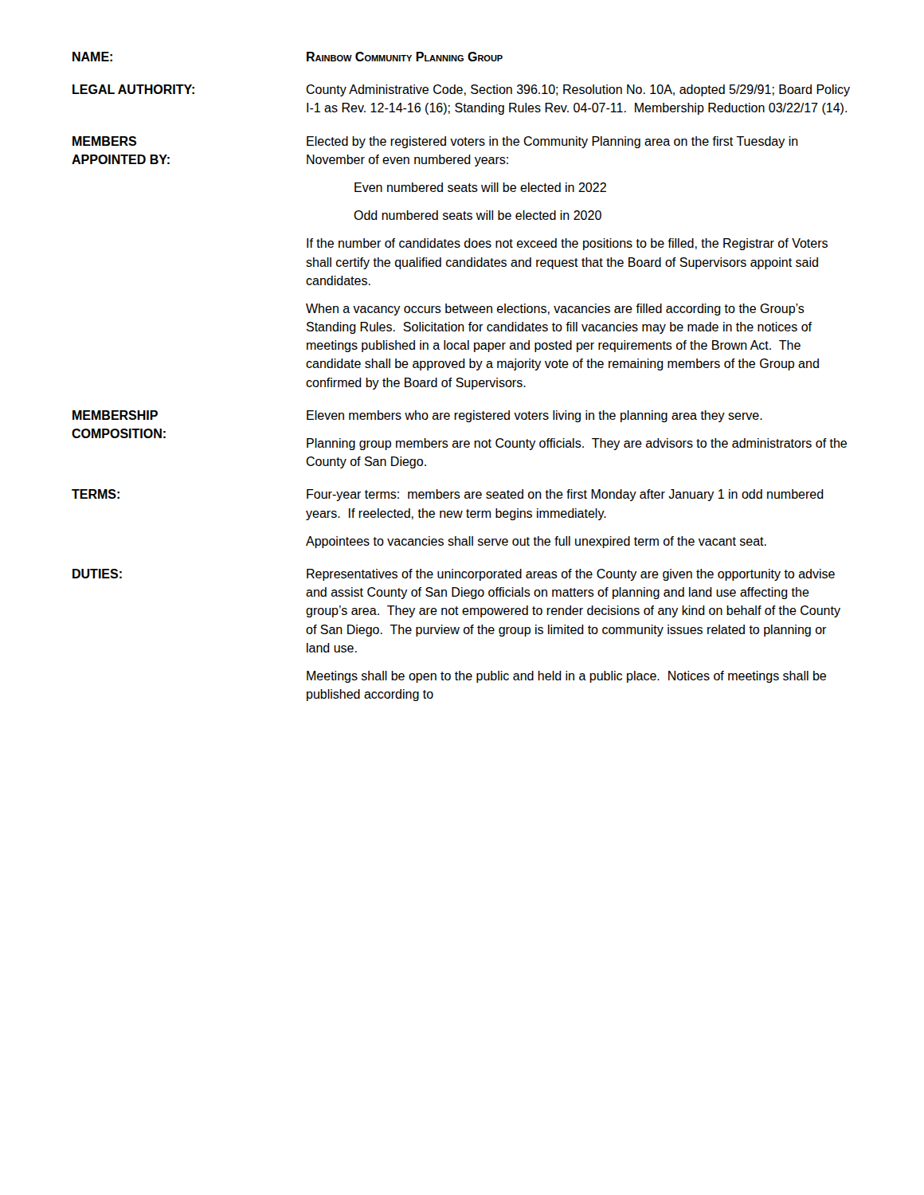| NAME: | Rainbow Community Planning Group |
| LEGAL AUTHORITY: | County Administrative Code, Section 396.10; Resolution No. 10A, adopted 5/29/91; Board Policy I-1 as Rev. 12-14-16 (16); Standing Rules Rev. 04-07-11. Membership Reduction 03/22/17 (14). |
| MEMBERS APPOINTED BY: | Elected by the registered voters in the Community Planning area on the first Tuesday in November of even numbered years: Even numbered seats will be elected in 2022 Odd numbered seats will be elected in 2020 If the number of candidates does not exceed the positions to be filled, the Registrar of Voters shall certify the qualified candidates and request that the Board of Supervisors appoint said candidates. When a vacancy occurs between elections, vacancies are filled according to the Group’s Standing Rules. Solicitation for candidates to fill vacancies may be made in the notices of meetings published in a local paper and posted per requirements of the Brown Act. The candidate shall be approved by a majority vote of the remaining members of the Group and confirmed by the Board of Supervisors. |
| MEMBERSHIP COMPOSITION: | Eleven members who are registered voters living in the planning area they serve. Planning group members are not County officials. They are advisors to the administrators of the County of San Diego. |
| TERMS: | Four-year terms: members are seated on the first Monday after January 1 in odd numbered years. If reelected, the new term begins immediately. Appointees to vacancies shall serve out the full unexpired term of the vacant seat. |
| DUTIES: | Representatives of the unincorporated areas of the County are given the opportunity to advise and assist County of San Diego officials on matters of planning and land use affecting the group’s area. They are not empowered to render decisions of any kind on behalf of the County of San Diego. The purview of the group is limited to community issues related to planning or land use. Meetings shall be open to the public and held in a public place. Notices of meetings shall be published according to |